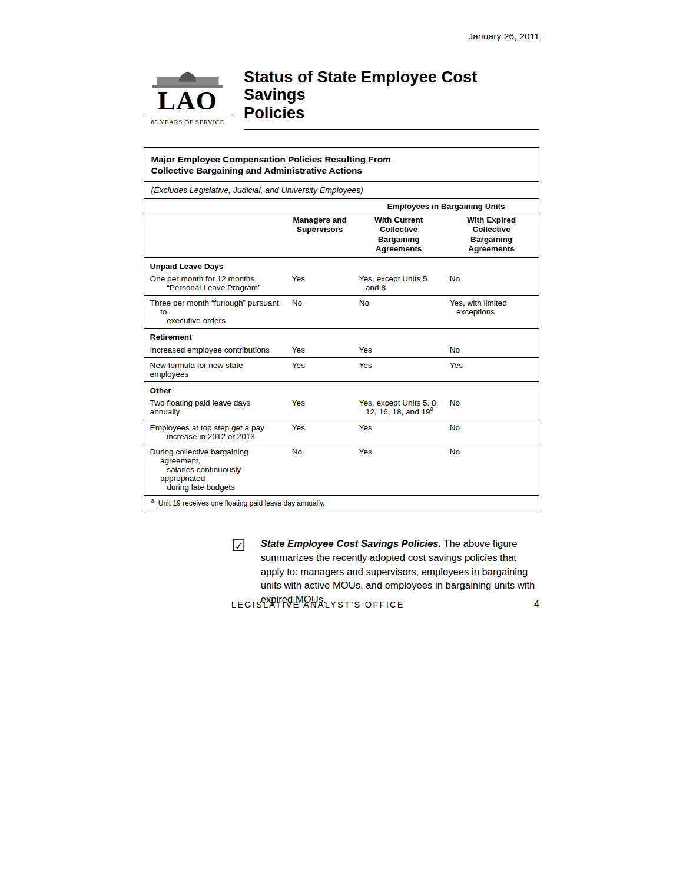January 26, 2011
LAO
65 YEARS OF SERVICE
Status of State Employee Cost Savings
Policies
Major Employee Compensation Policies Resulting From
Collective Bargaining and Administrative Actions
(Excludes Legislative, Judicial, and University Employees)
| | | Employees in Bargaining Units |
| --- | --- | --- |
| | Managers and Supervisors | With Current Collective Bargaining Agreements | With Expired Collective Bargaining Agreements |
| Unpaid Leave Days |
| One per month for 12 months, “Personal Leave Program” | Yes | Yes, except Units 5 and 8 | No |
| Three per month “furlough” pursuant to executive orders | No | No | Yes, with limited exceptions |
| Retirement |
| Increased employee contributions | Yes | Yes | No |
| New formula for new state employees | Yes | Yes | Yes |
| Other |
| Two floating paid leave days annually | Yes | Yes, except Units 5, 8, 12, 16, 18, and 19 a | No |
| Employees at top step get a pay increase in 2012 or 2013 | Yes | Yes | No |
| During collective bargaining agreement, salaries continuously appropriated during late budgets | No | Yes | No |
a Unit 19 receives one floating paid leave day annually.
☑
State Employee Cost Savings Policies. The above figure summarizes the recently adopted cost savings policies that apply to: managers and supervisors, employees in bargaining units with active MOUs, and employees in bargaining units with expired MOUs.
LEGISLATIVE ANALYST’S OFFICE
4